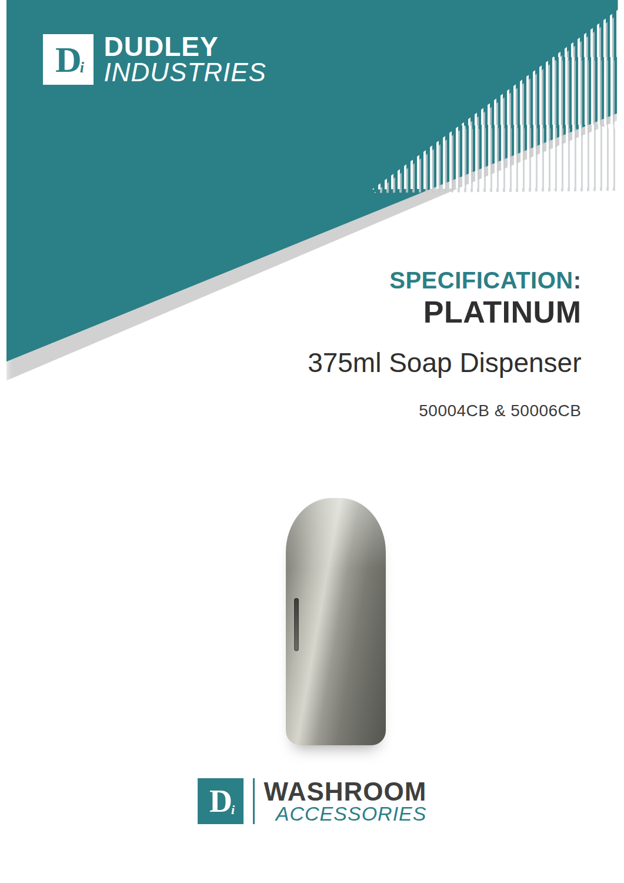D
DUDLEY INDUSTRIES
SPECIFICATION:
PLATINUM
375ml Soap Dispenser
50004CB & 50006CB
D
WASHROOM ACCESSORIES